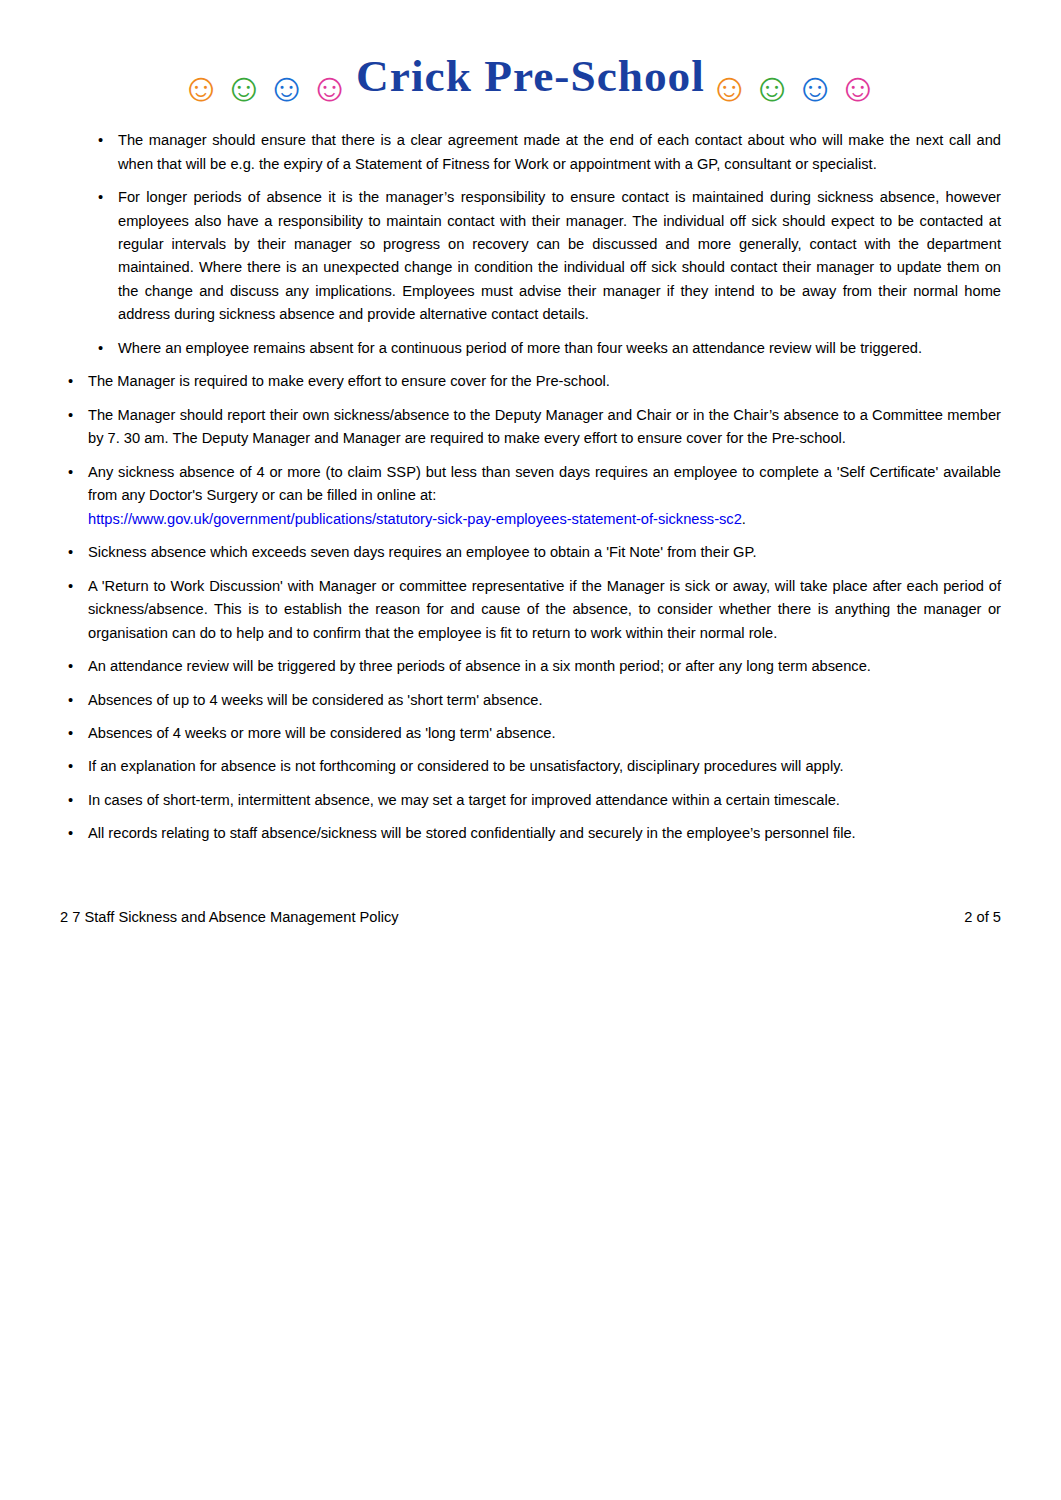☺☺☺☺ Crick Pre-School ☺☺☺☺
The manager should ensure that there is a clear agreement made at the end of each contact about who will make the next call and when that will be e.g. the expiry of a Statement of Fitness for Work or appointment with a GP, consultant or specialist.
For longer periods of absence it is the manager’s responsibility to ensure contact is maintained during sickness absence, however employees also have a responsibility to maintain contact with their manager. The individual off sick should expect to be contacted at regular intervals by their manager so progress on recovery can be discussed and more generally, contact with the department maintained. Where there is an unexpected change in condition the individual off sick should contact their manager to update them on the change and discuss any implications. Employees must advise their manager if they intend to be away from their normal home address during sickness absence and provide alternative contact details.
Where an employee remains absent for a continuous period of more than four weeks an attendance review will be triggered.
The Manager is required to make every effort to ensure cover for the Pre-school.
The Manager should report their own sickness/absence to the Deputy Manager and Chair or in the Chair’s absence to a Committee member by 7. 30 am. The Deputy Manager and Manager are required to make every effort to ensure cover for the Pre-school.
Any sickness absence of 4 or more (to claim SSP) but less than seven days requires an employee to complete a 'Self Certificate' available from any Doctor's Surgery or can be filled in online at:
https://www.gov.uk/government/publications/statutory-sick-pay-employees-statement-of-sickness-sc2.
Sickness absence which exceeds seven days requires an employee to obtain a 'Fit Note' from their GP.
A 'Return to Work Discussion' with Manager or committee representative if the Manager is sick or away, will take place after each period of sickness/absence. This is to establish the reason for and cause of the absence, to consider whether there is anything the manager or organisation can do to help and to confirm that the employee is fit to return to work within their normal role.
An attendance review will be triggered by three periods of absence in a six month period; or after any long term absence.
Absences of up to 4 weeks will be considered as 'short term' absence.
Absences of 4 weeks or more will be considered as 'long term' absence.
If an explanation for absence is not forthcoming or considered to be unsatisfactory, disciplinary procedures will apply.
In cases of short-term, intermittent absence, we may set a target for improved attendance within a certain timescale.
All records relating to staff absence/sickness will be stored confidentially and securely in the employee’s personnel file.
2 7 Staff Sickness and Absence Management Policy 2 of 5